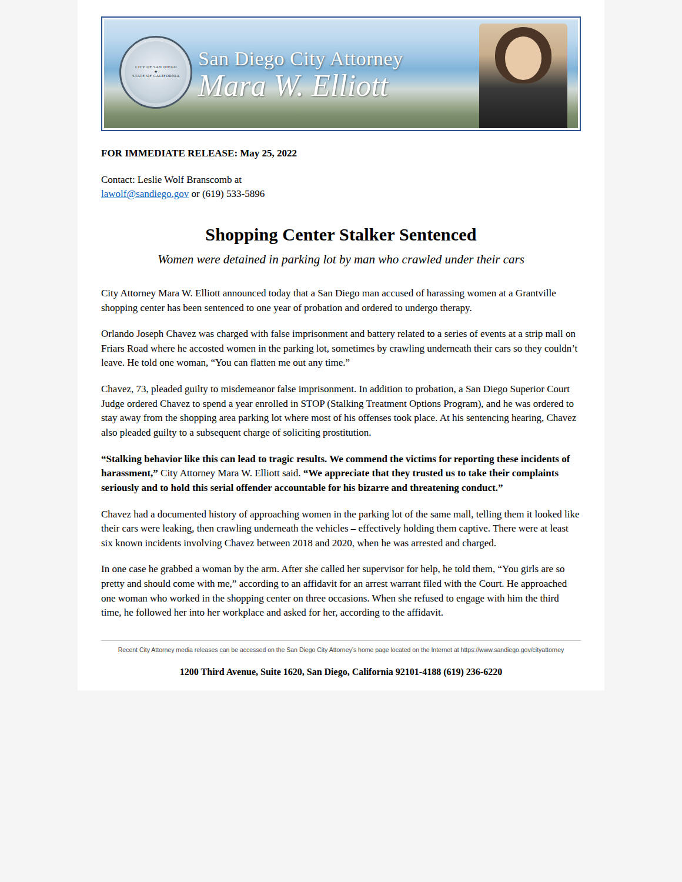CITY OF SAN DIEGO
★
STATE OF CALIFORNIA
San Diego City Attorney
Mara W. Elliott
FOR IMMEDIATE RELEASE: May 25, 2022
Contact: Leslie Wolf Branscomb at
lawolf@sandiego.gov or (619) 533-5896
Shopping Center Stalker Sentenced
Women were detained in parking lot by man who crawled under their cars
City Attorney Mara W. Elliott announced today that a San Diego man accused of harassing women at a Grantville shopping center has been sentenced to one year of probation and ordered to undergo therapy.
Orlando Joseph Chavez was charged with false imprisonment and battery related to a series of events at a strip mall on Friars Road where he accosted women in the parking lot, sometimes by crawling underneath their cars so they couldn’t leave. He told one woman, “You can flatten me out any time.”
Chavez, 73, pleaded guilty to misdemeanor false imprisonment. In addition to probation, a San Diego Superior Court Judge ordered Chavez to spend a year enrolled in STOP (Stalking Treatment Options Program), and he was ordered to stay away from the shopping area parking lot where most of his offenses took place. At his sentencing hearing, Chavez also pleaded guilty to a subsequent charge of soliciting prostitution.
“Stalking behavior like this can lead to tragic results. We commend the victims for reporting these incidents of harassment,” City Attorney Mara W. Elliott said. “We appreciate that they trusted us to take their complaints seriously and to hold this serial offender accountable for his bizarre and threatening conduct.”
Chavez had a documented history of approaching women in the parking lot of the same mall, telling them it looked like their cars were leaking, then crawling underneath the vehicles – effectively holding them captive. There were at least six known incidents involving Chavez between 2018 and 2020, when he was arrested and charged.
In one case he grabbed a woman by the arm. After she called her supervisor for help, he told them, “You girls are so pretty and should come with me,” according to an affidavit for an arrest warrant filed with the Court. He approached one woman who worked in the shopping center on three occasions. When she refused to engage with him the third time, he followed her into her workplace and asked for her, according to the affidavit.
Recent City Attorney media releases can be accessed on the San Diego City Attorney’s home page located on the Internet at https://www.sandiego.gov/cityattorney
1200 Third Avenue, Suite 1620, San Diego, California 92101-4188 (619) 236-6220